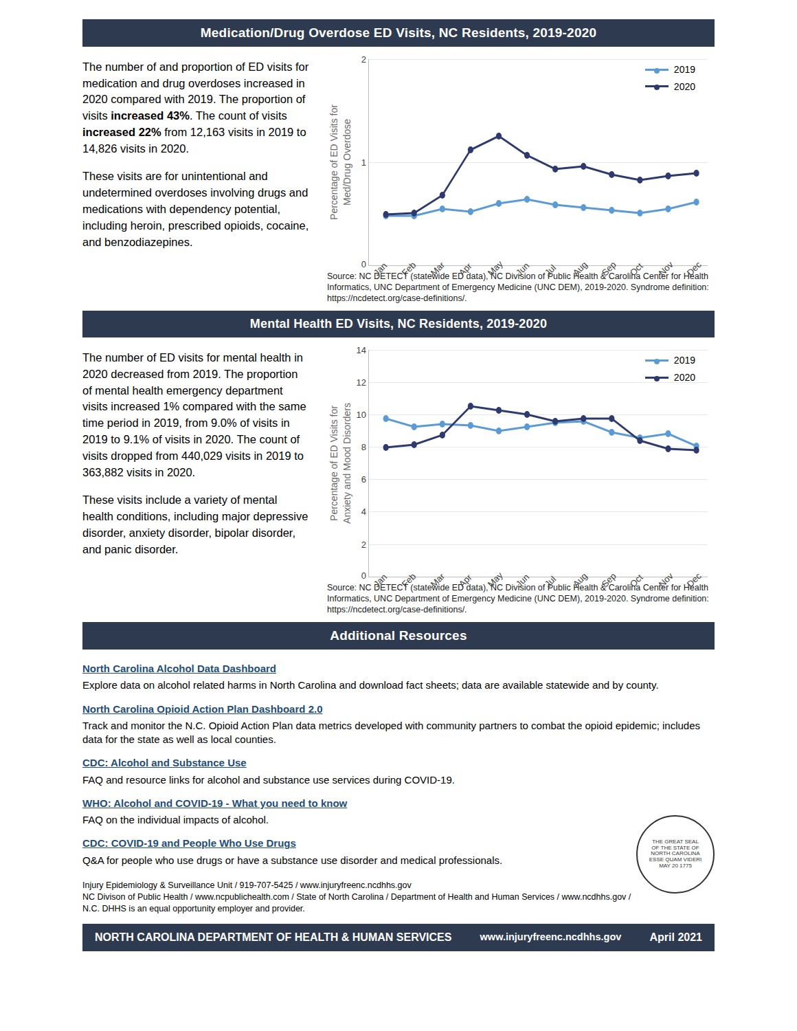Medication/Drug Overdose ED Visits, NC Residents, 2019-2020
The number of and proportion of ED visits for medication and drug overdoses increased in 2020 compared with 2019. The proportion of visits increased 43%. The count of visits increased 22% from 12,163 visits in 2019 to 14,826 visits in 2020.
These visits are for unintentional and undetermined overdoses involving drugs and medications with dependency potential, including heroin, prescribed opioids, cocaine, and benzodiazepines.
Percentage of ED Visits for
Med/Drug Overdose
2
1
0
2019
2020
Jan Feb Mar Apr May Jun Jul Aug Sep Oct Nov Dec
Source: NC DETECT (statewide ED data), NC Division of Public Health & Carolina Center for Health Informatics, UNC Department of Emergency Medicine (UNC DEM), 2019-2020. Syndrome definition: https://ncdetect.org/case-definitions/.
Mental Health ED Visits, NC Residents, 2019-2020
The number of ED visits for mental health in 2020 decreased from 2019. The proportion of mental health emergency department visits increased 1% compared with the same time period in 2019, from 9.0% of visits in 2019 to 9.1% of visits in 2020. The count of visits dropped from 440,029 visits in 2019 to 363,882 visits in 2020.
These visits include a variety of mental health conditions, including major depressive disorder, anxiety disorder, bipolar disorder, and panic disorder.
Percentage of ED Visits for
Anxiety and Mood Disorders
14
12
10
8
6
4
2
0
2019
2020
Jan Feb Mar Apr May Jun Jul Aug Sep Oct Nov Dec
Source: NC DETECT (statewide ED data), NC Division of Public Health & Carolina Center for Health Informatics, UNC Department of Emergency Medicine (UNC DEM), 2019-2020. Syndrome definition: https://ncdetect.org/case-definitions/.
Additional Resources
North Carolina Alcohol Data Dashboard
Explore data on alcohol related harms in North Carolina and download fact sheets; data are available statewide and by county.
North Carolina Opioid Action Plan Dashboard 2.0
Track and monitor the N.C. Opioid Action Plan data metrics developed with community partners to combat the opioid epidemic; includes data for the state as well as local counties.
CDC: Alcohol and Substance Use
FAQ and resource links for alcohol and substance use services during COVID-19.
WHO: Alcohol and COVID-19 - What you need to know
FAQ on the individual impacts of alcohol.
CDC: COVID-19 and People Who Use Drugs
Q&A for people who use drugs or have a substance use disorder and medical professionals.
THE GREAT SEAL
OF THE STATE OF
NORTH CAROLINA
ESSE QUAM VIDERI
MAY 20 1775
Injury Epidemiology & Surveillance Unit / 919-707-5425 / www.injuryfreenc.ncdhhs.gov
NC Divison of Public Health / www.ncpublichealth.com / State of North Carolina / Department of Health and Human Services / www.ncdhhs.gov / N.C. DHHS is an equal opportunity employer and provider.
NORTH CAROLINA DEPARTMENT OF HEALTH & HUMAN SERVICES www.injuryfreenc.ncdhhs.gov April 2021